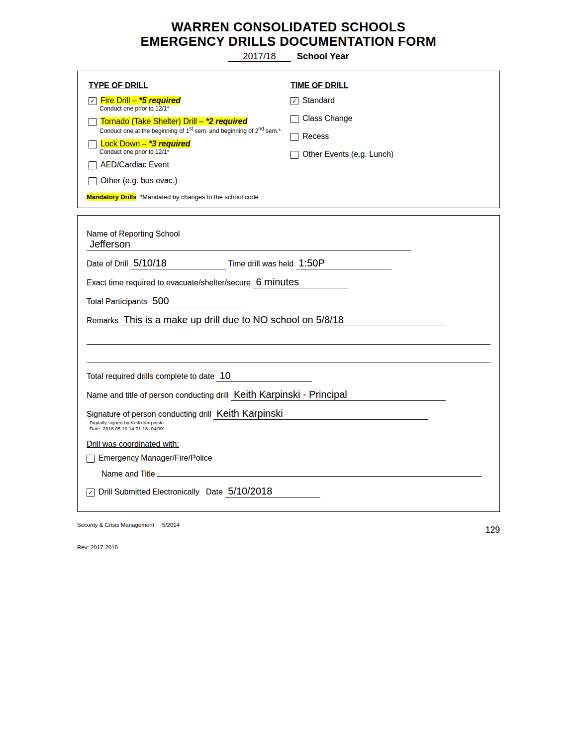WARREN CONSOLIDATED SCHOOLS
EMERGENCY DRILLS DOCUMENTATION FORM
2017/18 School Year
| TYPE OF DRILL | TIME OF DRILL |
| Fire Drill – *5 required Conduct one prior to 12/1* Tornado (Take Shelter) Drill – *2 required Conduct one at the beginning of 1 st sem. and beginning of 2 nd sem.* Lock Down – *3 required Conduct one prior to 12/1* AED/Cardiac Event Other (e.g. bus evac.) | Standard Class Change Recess Other Events (e.g. Lunch) |
Mandatory Drills *Mandated by changes to the school code
Name of Reporting School Jefferson
Date of Drill 5/10/18 Time drill was held 1:50P
Exact time required to evacuate/shelter/secure 6 minutes
Total Participants 500
Remarks This is a make up drill due to NO school on 5/8/18
Total required drills complete to date 10
Name and title of person conducting drill Keith Karpinski - Principal
Signature of person conducting drill Keith Karpinski Digitally signed by Keith Karpinski
Date: 2018.05.10 14:01:18 -04'00'
Drill was coordinated with:
Emergency Manager/Fire/Police
Name and Title
Drill Submitted Electronically Date 5/10/2018
Security & Crisis Management 5/2014
129
Rev: 2017-2018